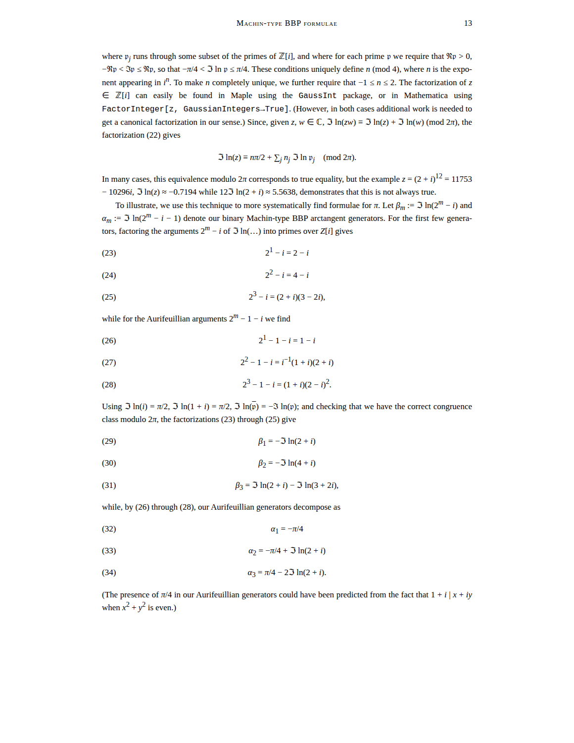Machin-type BBP formulae 13
where 𝔭j runs through some subset of the primes of ℤ[i], and where for each prime 𝔭 we require that ℜ𝔭 > 0, −ℜ𝔭 < ℑ𝔭 ≤ ℜ𝔭, so that −π/4 < ℑ ln 𝔭 ≤ π/4. These conditions uniquely define n (mod 4), where n is the exponent appearing in in. To make n completely unique, we further require that −1 ≤ n ≤ 2. The factorization of z ∈ ℤ[i] can easily be found in Maple using the GaussInt package, or in Mathematica using FactorInteger[z, GaussianIntegers→True]. (However, in both cases additional work is needed to get a canonical factorization in our sense.) Since, given z, w ∈ ℂ, ℑ ln(zw) ≡ ℑ ln(z) + ℑ ln(w) (mod 2π), the factorization (22) gives
ℑ ln(z) ≡ nπ/2 + ∑j nj ℑ ln 𝔭j (mod 2π).
In many cases, this equivalence modulo 2π corresponds to true equality, but the example z = (2 + i)12 = 11753 − 10296i, ℑ ln(z) ≈ −0.7194 while 12ℑ ln(2 + i) ≈ 5.5638, demonstrates that this is not always true.
To illustrate, we use this technique to more systematically find formulae for π. Let βm := ℑ ln(2m − i) and αm := ℑ ln(2m − i − 1) denote our binary Machin-type BBP arctangent generators. For the first few generators, factoring the arguments 2m − i of ℑ ln(…) into primes over Z[i] gives
(23) 21 − i = 2 − i
(24) 22 − i = 4 − i
(25) 23 − i = (2 + i)(3 − 2i),
while for the Aurifeuillian arguments 2m − 1 − i we find
(26) 21 − 1 − i = 1 − i
(27) 22 − 1 − i = i−1(1 + i)(2 + i)
(28) 23 − 1 − i = (1 + i)(2 − i)2.
Using ℑ ln(i) = π/2, ℑ ln(1 + i) = π/2, ℑ ln(𝔭) = −ℑ ln(𝔭); and checking that we have the correct congruence class modulo 2π, the factorizations (23) through (25) give
(29) β1 = −ℑ ln(2 + i)
(30) β2 = −ℑ ln(4 + i)
(31) β3 = ℑ ln(2 + i) − ℑ ln(3 + 2i),
while, by (26) through (28), our Aurifeuillian generators decompose as
(32) α1 = −π/4
(33) α2 = −π/4 + ℑ ln(2 + i)
(34) α3 = π/4 − 2ℑ ln(2 + i).
(The presence of π/4 in our Aurifeuillian generators could have been predicted from the fact that 1 + i | x + iy when x2 + y2 is even.)